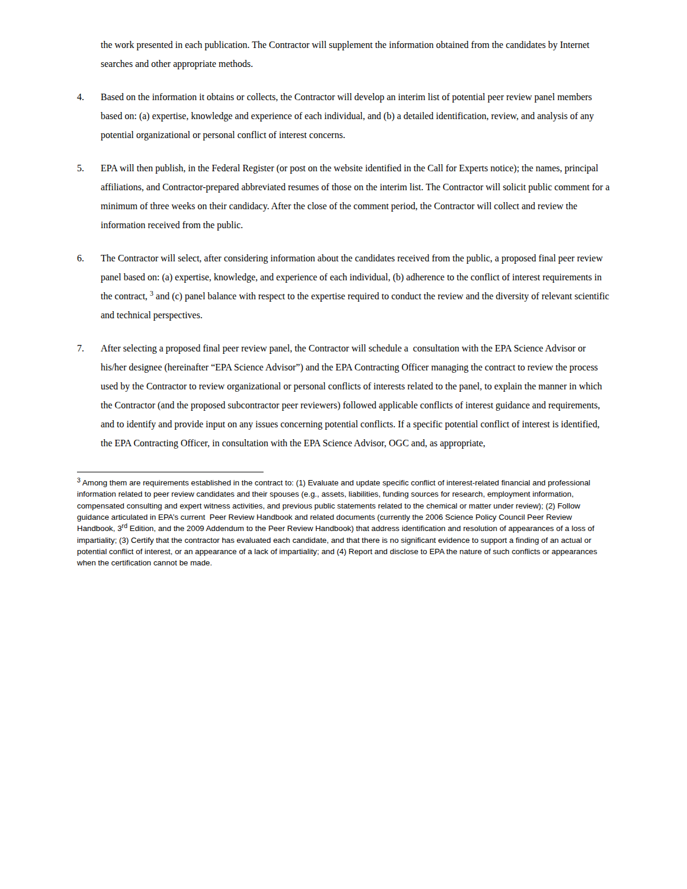the work presented in each publication. The Contractor will supplement the information obtained from the candidates by Internet searches and other appropriate methods.
Based on the information it obtains or collects, the Contractor will develop an interim list of potential peer review panel members based on: (a) expertise, knowledge and experience of each individual, and (b) a detailed identification, review, and analysis of any potential organizational or personal conflict of interest concerns.
EPA will then publish, in the Federal Register (or post on the website identified in the Call for Experts notice); the names, principal affiliations, and Contractor-prepared abbreviated resumes of those on the interim list. The Contractor will solicit public comment for a minimum of three weeks on their candidacy. After the close of the comment period, the Contractor will collect and review the information received from the public.
The Contractor will select, after considering information about the candidates received from the public, a proposed final peer review panel based on: (a) expertise, knowledge, and experience of each individual, (b) adherence to the conflict of interest requirements in the contract, 3 and (c) panel balance with respect to the expertise required to conduct the review and the diversity of relevant scientific and technical perspectives.
After selecting a proposed final peer review panel, the Contractor will schedule a consultation with the EPA Science Advisor or his/her designee (hereinafter “EPA Science Advisor”) and the EPA Contracting Officer managing the contract to review the process used by the Contractor to review organizational or personal conflicts of interests related to the panel, to explain the manner in which the Contractor (and the proposed subcontractor peer reviewers) followed applicable conflicts of interest guidance and requirements, and to identify and provide input on any issues concerning potential conflicts. If a specific potential conflict of interest is identified, the EPA Contracting Officer, in consultation with the EPA Science Advisor, OGC and, as appropriate,
3 Among them are requirements established in the contract to: (1) Evaluate and update specific conflict of interest-related financial and professional information related to peer review candidates and their spouses (e.g., assets, liabilities, funding sources for research, employment information, compensated consulting and expert witness activities, and previous public statements related to the chemical or matter under review); (2) Follow guidance articulated in EPA’s current Peer Review Handbook and related documents (currently the 2006 Science Policy Council Peer Review Handbook, 3rd Edition, and the 2009 Addendum to the Peer Review Handbook) that address identification and resolution of appearances of a loss of impartiality; (3) Certify that the contractor has evaluated each candidate, and that there is no significant evidence to support a finding of an actual or potential conflict of interest, or an appearance of a lack of impartiality; and (4) Report and disclose to EPA the nature of such conflicts or appearances when the certification cannot be made.